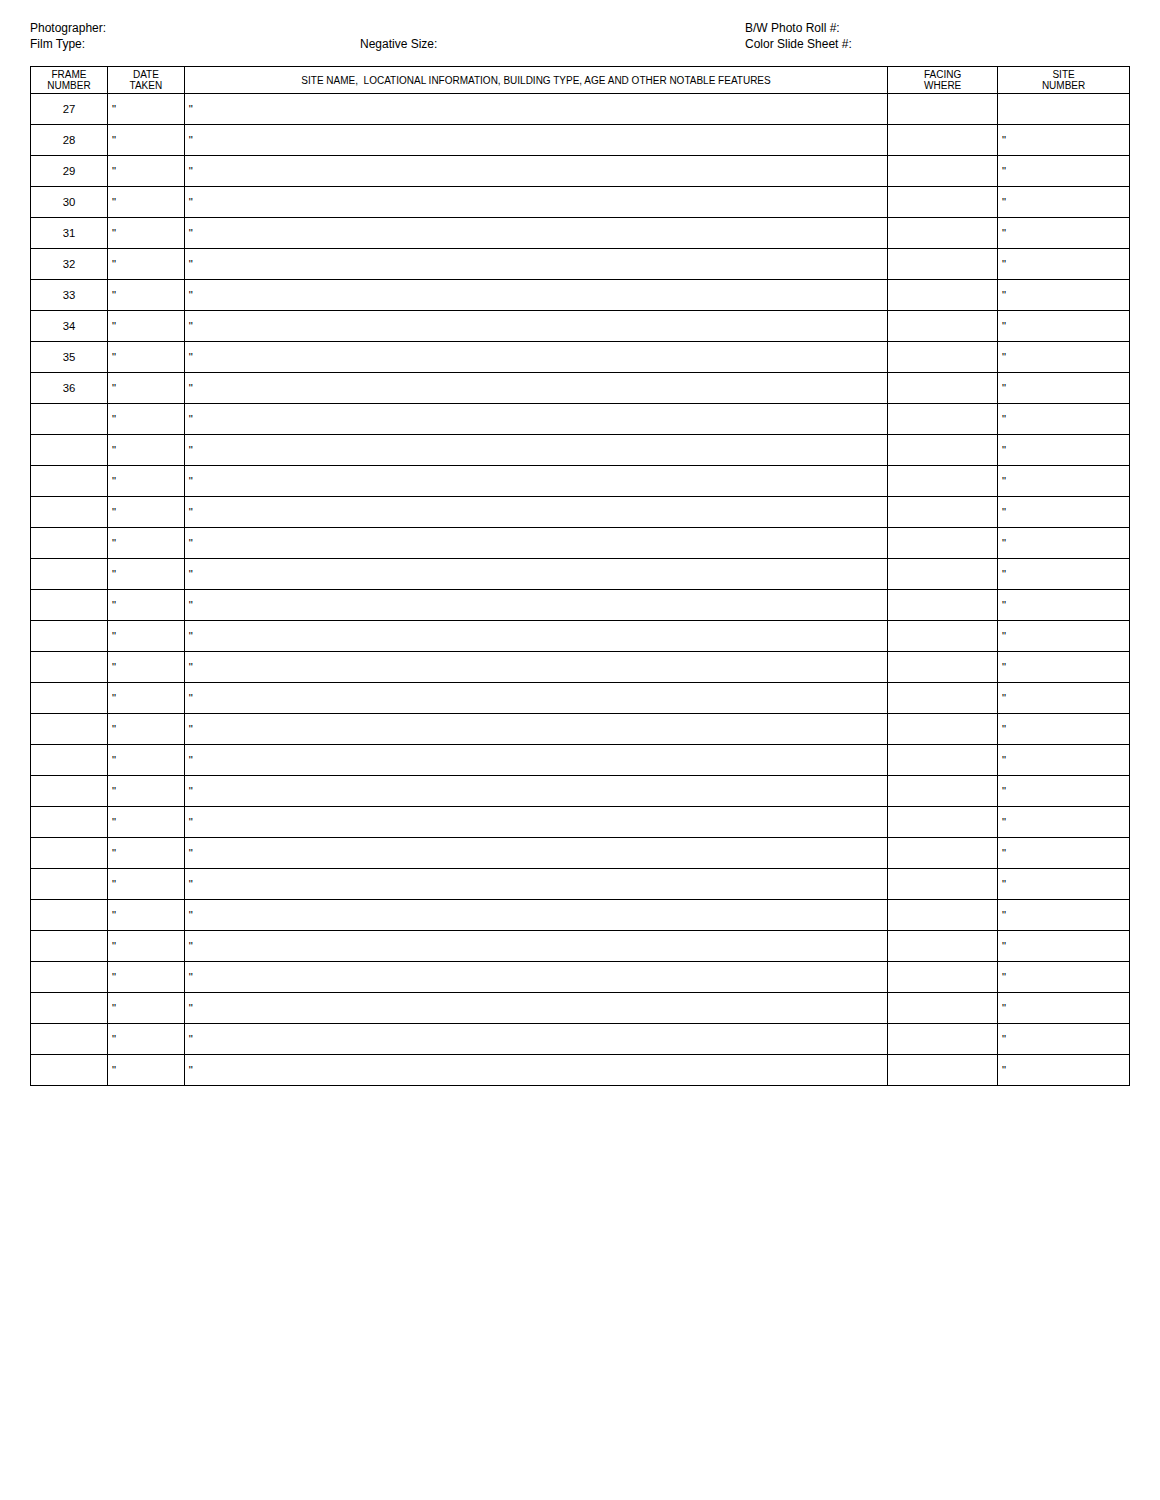| Photographer: | | B/W Photo Roll #: |
| Film Type: | Negative Size: | Color Slide Sheet #: |
| FRAME NUMBER | DATE TAKEN | SITE NAME, LOCATIONAL INFORMATION, BUILDING TYPE, AGE AND OTHER NOTABLE FEATURES | FACING WHERE | SITE NUMBER |
| --- | --- | --- | --- | --- |
| 27 | " | " | | |
| 28 | " | " | | " |
| 29 | " | " | | " |
| 30 | " | " | | " |
| 31 | " | " | | " |
| 32 | " | " | | " |
| 33 | " | " | | " |
| 34 | " | " | | " |
| 35 | " | " | | " |
| 36 | " | " | | " |
| | " | " | | " |
| | " | " | | " |
| | " | " | | " |
| | " | " | | " |
| | " | " | | " |
| | " | " | | " |
| | " | " | | " |
| | " | " | | " |
| | " | " | | " |
| | " | " | | " |
| | " | " | | " |
| | " | " | | " |
| | " | " | | " |
| | " | " | | " |
| | " | " | | " |
| | " | " | | " |
| | " | " | | " |
| | " | " | | " |
| | " | " | | " |
| | " | " | | " |
| | " | " | | " |
| | " | " | | " |